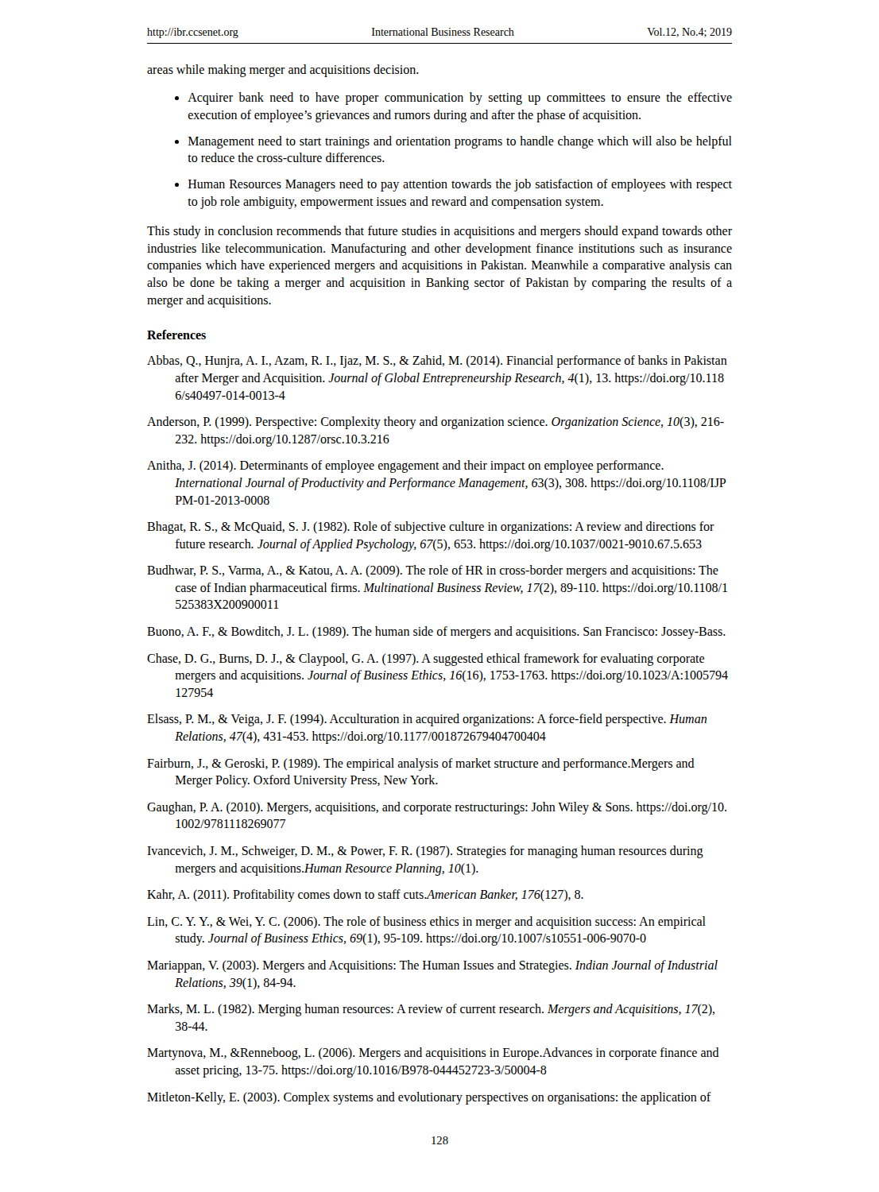http://ibr.ccsenet.org
International Business Research
Vol.12, No.4; 2019
areas while making merger and acquisitions decision.
Acquirer bank need to have proper communication by setting up committees to ensure the effective execution of employee’s grievances and rumors during and after the phase of acquisition.
Management need to start trainings and orientation programs to handle change which will also be helpful to reduce the cross-culture differences.
Human Resources Managers need to pay attention towards the job satisfaction of employees with respect to job role ambiguity, empowerment issues and reward and compensation system.
This study in conclusion recommends that future studies in acquisitions and mergers should expand towards other industries like telecommunication. Manufacturing and other development finance institutions such as insurance companies which have experienced mergers and acquisitions in Pakistan. Meanwhile a comparative analysis can also be done be taking a merger and acquisition in Banking sector of Pakistan by comparing the results of a merger and acquisitions.
References
Abbas, Q., Hunjra, A. I., Azam, R. I., Ijaz, M. S., & Zahid, M. (2014). Financial performance of banks in Pakistan after Merger and Acquisition. Journal of Global Entrepreneurship Research, 4(1), 13. https://doi.org/10.1186/s40497-014-0013-4
Anderson, P. (1999). Perspective: Complexity theory and organization science. Organization Science, 10(3), 216-232. https://doi.org/10.1287/orsc.10.3.216
Anitha, J. (2014). Determinants of employee engagement and their impact on employee performance. International Journal of Productivity and Performance Management, 63(3), 308. https://doi.org/10.1108/IJPPM-01-2013-0008
Bhagat, R. S., & McQuaid, S. J. (1982). Role of subjective culture in organizations: A review and directions for future research. Journal of Applied Psychology, 67(5), 653. https://doi.org/10.1037/0021-9010.67.5.653
Budhwar, P. S., Varma, A., & Katou, A. A. (2009). The role of HR in cross-border mergers and acquisitions: The case of Indian pharmaceutical firms. Multinational Business Review, 17(2), 89-110. https://doi.org/10.1108/1525383X200900011
Buono, A. F., & Bowditch, J. L. (1989). The human side of mergers and acquisitions. San Francisco: Jossey-Bass.
Chase, D. G., Burns, D. J., & Claypool, G. A. (1997). A suggested ethical framework for evaluating corporate mergers and acquisitions. Journal of Business Ethics, 16(16), 1753-1763. https://doi.org/10.1023/A:1005794127954
Elsass, P. M., & Veiga, J. F. (1994). Acculturation in acquired organizations: A force-field perspective. Human Relations, 47(4), 431-453. https://doi.org/10.1177/001872679404700404
Fairburn, J., & Geroski, P. (1989). The empirical analysis of market structure and performance.Mergers and Merger Policy. Oxford University Press, New York.
Gaughan, P. A. (2010). Mergers, acquisitions, and corporate restructurings: John Wiley & Sons. https://doi.org/10.1002/9781118269077
Ivancevich, J. M., Schweiger, D. M., & Power, F. R. (1987). Strategies for managing human resources during mergers and acquisitions.Human Resource Planning, 10(1).
Kahr, A. (2011). Profitability comes down to staff cuts.American Banker, 176(127), 8.
Lin, C. Y. Y., & Wei, Y. C. (2006). The role of business ethics in merger and acquisition success: An empirical study. Journal of Business Ethics, 69(1), 95-109. https://doi.org/10.1007/s10551-006-9070-0
Mariappan, V. (2003). Mergers and Acquisitions: The Human Issues and Strategies. Indian Journal of Industrial Relations, 39(1), 84-94.
Marks, M. L. (1982). Merging human resources: A review of current research. Mergers and Acquisitions, 17(2), 38-44.
Martynova, M., &Renneboog, L. (2006). Mergers and acquisitions in Europe.Advances in corporate finance and asset pricing, 13-75. https://doi.org/10.1016/B978-044452723-3/50004-8
Mitleton-Kelly, E. (2003). Complex systems and evolutionary perspectives on organisations: the application of
128